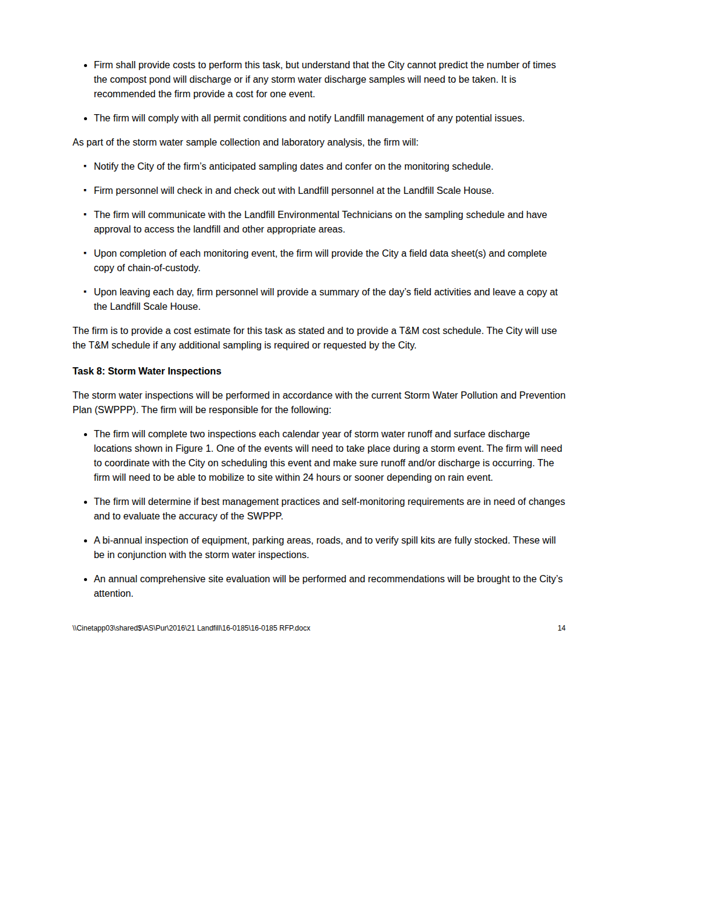Firm shall provide costs to perform this task, but understand that the City cannot predict the number of times the compost pond will discharge or if any storm water discharge samples will need to be taken. It is recommended the firm provide a cost for one event.
The firm will comply with all permit conditions and notify Landfill management of any potential issues.
As part of the storm water sample collection and laboratory analysis, the firm will:
Notify the City of the firm’s anticipated sampling dates and confer on the monitoring schedule.
Firm personnel will check in and check out with Landfill personnel at the Landfill Scale House.
The firm will communicate with the Landfill Environmental Technicians on the sampling schedule and have approval to access the landfill and other appropriate areas.
Upon completion of each monitoring event, the firm will provide the City a field data sheet(s) and complete copy of chain-of-custody.
Upon leaving each day, firm personnel will provide a summary of the day’s field activities and leave a copy at the Landfill Scale House.
The firm is to provide a cost estimate for this task as stated and to provide a T&M cost schedule. The City will use the T&M schedule if any additional sampling is required or requested by the City.
Task 8: Storm Water Inspections
The storm water inspections will be performed in accordance with the current Storm Water Pollution and Prevention Plan (SWPPP). The firm will be responsible for the following:
The firm will complete two inspections each calendar year of storm water runoff and surface discharge locations shown in Figure 1. One of the events will need to take place during a storm event. The firm will need to coordinate with the City on scheduling this event and make sure runoff and/or discharge is occurring. The firm will need to be able to mobilize to site within 24 hours or sooner depending on rain event.
The firm will determine if best management practices and self-monitoring requirements are in need of changes and to evaluate the accuracy of the SWPPP.
A bi-annual inspection of equipment, parking areas, roads, and to verify spill kits are fully stocked. These will be in conjunction with the storm water inspections.
An annual comprehensive site evaluation will be performed and recommendations will be brought to the City’s attention.
\\Cinetapp03\shared$\AS\Pur\2016\21 Landfill\16-0185\16-0185 RFP.docx 14